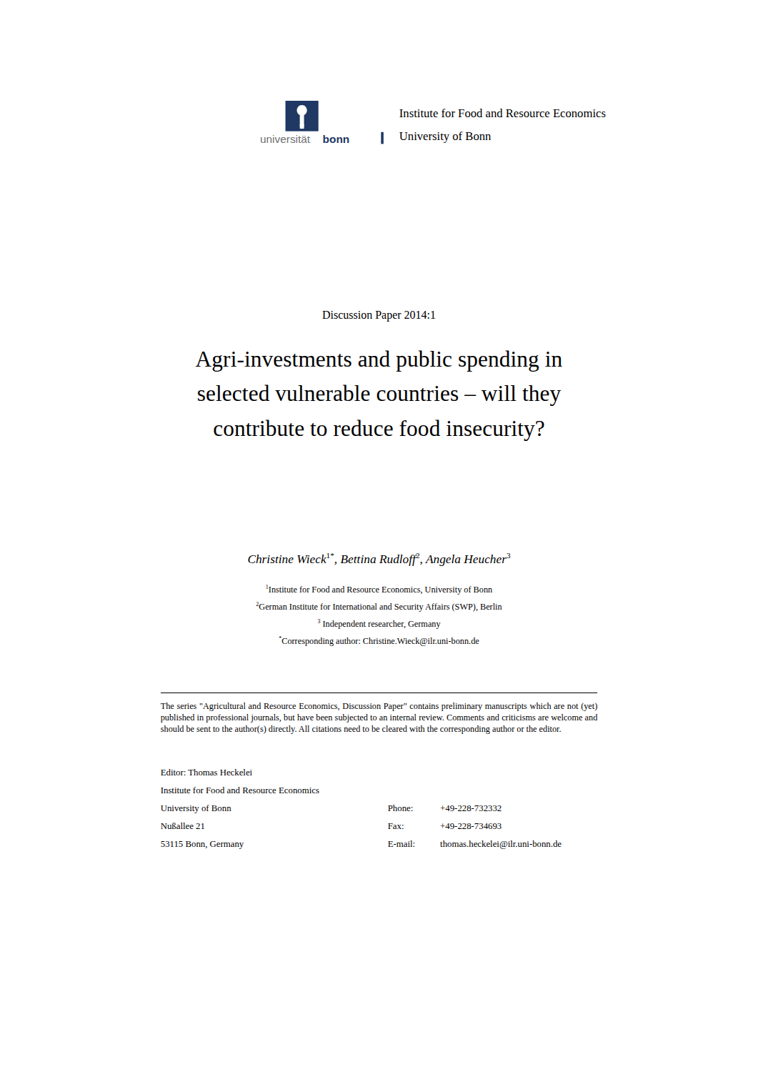universität bonn
Institute for Food and Resource Economics
University of Bonn
Discussion Paper 2014:1
Agri-investments and public spending in selected vulnerable countries – will they contribute to reduce food insecurity?
Christine Wieck1*, Bettina Rudloff2, Angela Heucher3
1Institute for Food and Resource Economics, University of Bonn
2German Institute for International and Security Affairs (SWP), Berlin
3 Independent researcher, Germany
*Corresponding author: Christine.Wieck@ilr.uni-bonn.de
The series "Agricultural and Resource Economics, Discussion Paper" contains preliminary manuscripts which are not (yet) published in professional journals, but have been subjected to an internal review. Comments and criticisms are welcome and should be sent to the author(s) directly. All citations need to be cleared with the corresponding author or the editor.
Editor: Thomas Heckelei
Institute for Food and Resource Economics
| University of Bonn | Phone: | +49-228-732332 |
| Nußallee 21 | Fax: | +49-228-734693 |
| 53115 Bonn, Germany | E-mail: | thomas.heckelei@ilr.uni-bonn.de |